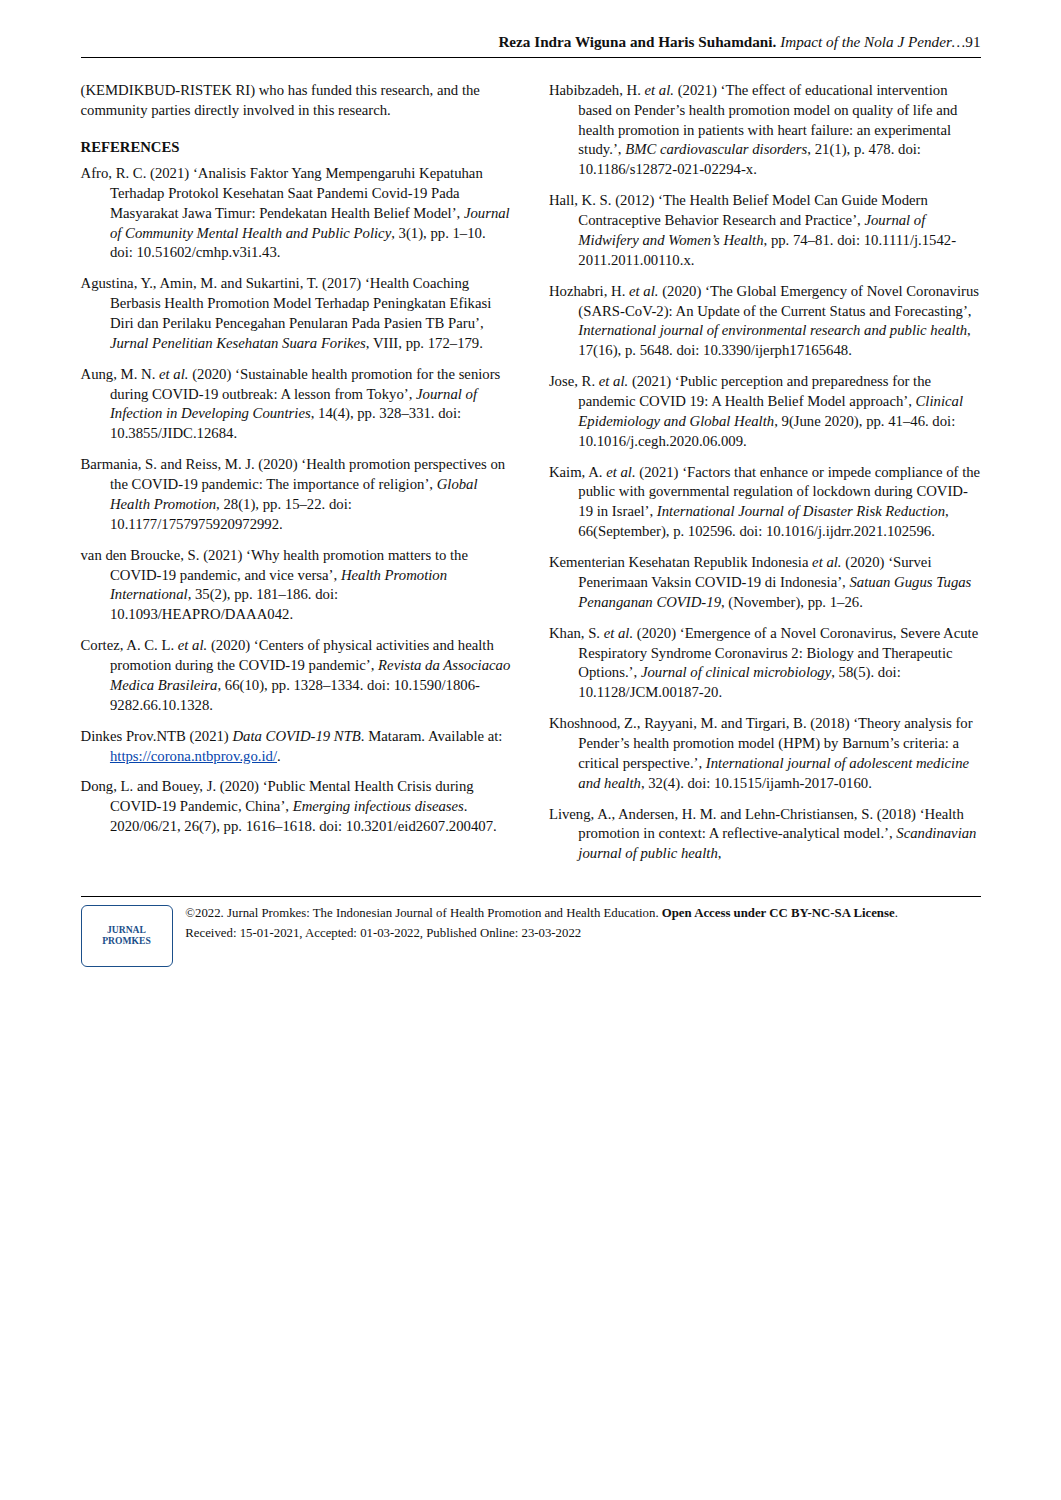Reza Indra Wiguna and Haris Suhamdani. Impact of the Nola J Pender…91
(KEMDIKBUD-RISTEK RI) who has funded this research, and the community parties directly involved in this research.
REFERENCES
Afro, R. C. (2021) ‘Analisis Faktor Yang Mempengaruhi Kepatuhan Terhadap Protokol Kesehatan Saat Pandemi Covid-19 Pada Masyarakat Jawa Timur: Pendekatan Health Belief Model’, Journal of Community Mental Health and Public Policy, 3(1), pp. 1–10. doi: 10.51602/cmhp.v3i1.43.
Agustina, Y., Amin, M. and Sukartini, T. (2017) ‘Health Coaching Berbasis Health Promotion Model Terhadap Peningkatan Efikasi Diri dan Perilaku Pencegahan Penularan Pada Pasien TB Paru’, Jurnal Penelitian Kesehatan Suara Forikes, VIII, pp. 172–179.
Aung, M. N. et al. (2020) ‘Sustainable health promotion for the seniors during COVID-19 outbreak: A lesson from Tokyo’, Journal of Infection in Developing Countries, 14(4), pp. 328–331. doi: 10.3855/JIDC.12684.
Barmania, S. and Reiss, M. J. (2020) ‘Health promotion perspectives on the COVID-19 pandemic: The importance of religion’, Global Health Promotion, 28(1), pp. 15–22. doi: 10.1177/1757975920972992.
van den Broucke, S. (2021) ‘Why health promotion matters to the COVID-19 pandemic, and vice versa’, Health Promotion International, 35(2), pp. 181–186. doi: 10.1093/HEAPRO/DAAA042.
Cortez, A. C. L. et al. (2020) ‘Centers of physical activities and health promotion during the COVID-19 pandemic’, Revista da Associacao Medica Brasileira, 66(10), pp. 1328–1334. doi: 10.1590/1806-9282.66.10.1328.
Dinkes Prov.NTB (2021) Data COVID-19 NTB. Mataram. Available at: https://corona.ntbprov.go.id/.
Dong, L. and Bouey, J. (2020) ‘Public Mental Health Crisis during COVID-19 Pandemic, China’, Emerging infectious diseases. 2020/06/21, 26(7), pp. 1616–1618. doi: 10.3201/eid2607.200407.
Habibzadeh, H. et al. (2021) ‘The effect of educational intervention based on Pender’s health promotion model on quality of life and health promotion in patients with heart failure: an experimental study.’, BMC cardiovascular disorders, 21(1), p. 478. doi: 10.1186/s12872-021-02294-x.
Hall, K. S. (2012) ‘The Health Belief Model Can Guide Modern Contraceptive Behavior Research and Practice’, Journal of Midwifery and Women’s Health, pp. 74–81. doi: 10.1111/j.1542-2011.2011.00110.x.
Hozhabri, H. et al. (2020) ‘The Global Emergency of Novel Coronavirus (SARS-CoV-2): An Update of the Current Status and Forecasting’, International journal of environmental research and public health, 17(16), p. 5648. doi: 10.3390/ijerph17165648.
Jose, R. et al. (2021) ‘Public perception and preparedness for the pandemic COVID 19: A Health Belief Model approach’, Clinical Epidemiology and Global Health, 9(June 2020), pp. 41–46. doi: 10.1016/j.cegh.2020.06.009.
Kaim, A. et al. (2021) ‘Factors that enhance or impede compliance of the public with governmental regulation of lockdown during COVID-19 in Israel’, International Journal of Disaster Risk Reduction, 66(September), p. 102596. doi: 10.1016/j.ijdrr.2021.102596.
Kementerian Kesehatan Republik Indonesia et al. (2020) ‘Survei Penerimaan Vaksin COVID-19 di Indonesia’, Satuan Gugus Tugas Penanganan COVID-19, (November), pp. 1–26.
Khan, S. et al. (2020) ‘Emergence of a Novel Coronavirus, Severe Acute Respiratory Syndrome Coronavirus 2: Biology and Therapeutic Options.’, Journal of clinical microbiology, 58(5). doi: 10.1128/JCM.00187-20.
Khoshnood, Z., Rayyani, M. and Tirgari, B. (2018) ‘Theory analysis for Pender’s health promotion model (HPM) by Barnum’s criteria: a critical perspective.’, International journal of adolescent medicine and health, 32(4). doi: 10.1515/ijamh-2017-0160.
Liveng, A., Andersen, H. M. and Lehn-Christiansen, S. (2018) ‘Health promotion in context: A reflective-analytical model.’, Scandinavian journal of public health,
JURNAL
PROMKES
©2022. Jurnal Promkes: The Indonesian Journal of Health Promotion and Health Education. Open Access under CC BY-NC-SA License.
Received: 15-01-2021, Accepted: 01-03-2022, Published Online: 23-03-2022